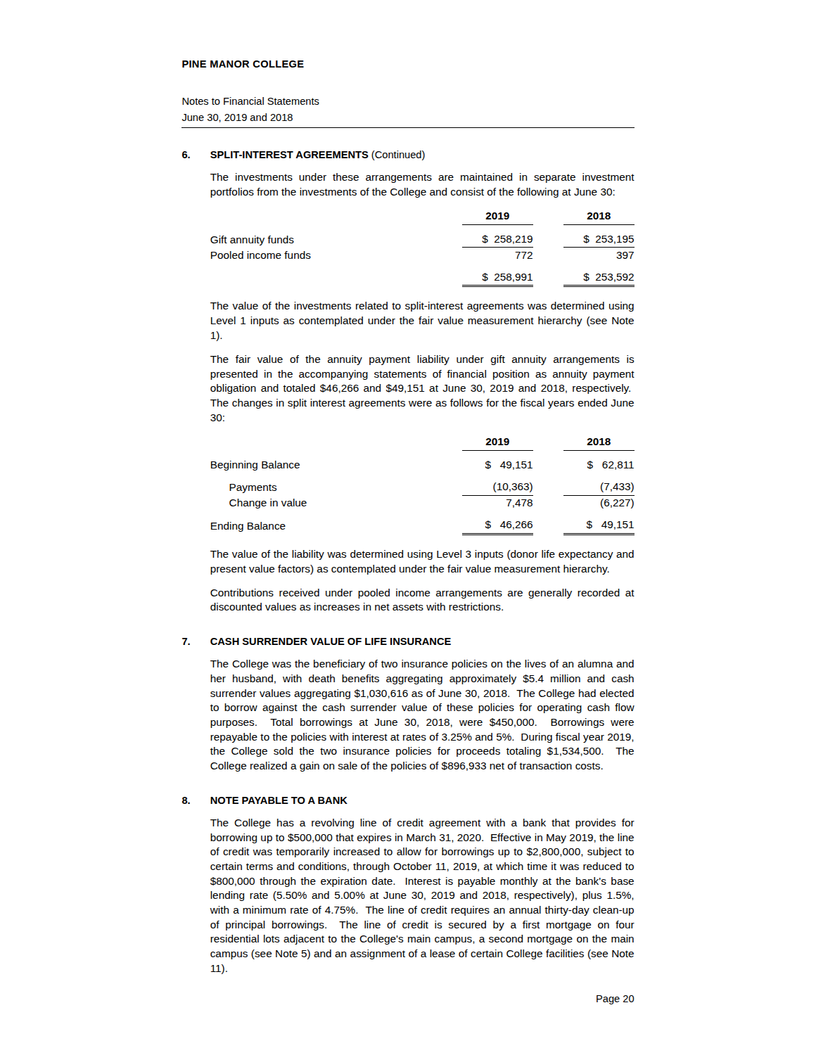PINE MANOR COLLEGE
Notes to Financial Statements
June 30, 2019 and 2018
6.
SPLIT-INTEREST AGREEMENTS (Continued)
The investments under these arrangements are maintained in separate investment portfolios from the investments of the College and consist of the following at June 30:
| | | 2019 | | 2018 |
| Gift annuity funds | | $ 258,219 | | $ 253,195 |
| Pooled income funds | | 772 | | 397 |
| | | $ 258,991 | | $ 253,592 |
The value of the investments related to split-interest agreements was determined using Level 1 inputs as contemplated under the fair value measurement hierarchy (see Note 1).
The fair value of the annuity payment liability under gift annuity arrangements is presented in the accompanying statements of financial position as annuity payment obligation and totaled $46,266 and $49,151 at June 30, 2019 and 2018, respectively. The changes in split interest agreements were as follows for the fiscal years ended June 30:
| | | 2019 | | 2018 |
| Beginning Balance | | $ 49,151 | | $ 62,811 |
| Payments | | (10,363) | | (7,433) |
| Change in value | | 7,478 | | (6,227) |
| Ending Balance | | $ 46,266 | | $ 49,151 |
The value of the liability was determined using Level 3 inputs (donor life expectancy and present value factors) as contemplated under the fair value measurement hierarchy.
Contributions received under pooled income arrangements are generally recorded at discounted values as increases in net assets with restrictions.
7.
CASH SURRENDER VALUE OF LIFE INSURANCE
The College was the beneficiary of two insurance policies on the lives of an alumna and her husband, with death benefits aggregating approximately $5.4 million and cash surrender values aggregating $1,030,616 as of June 30, 2018. The College had elected to borrow against the cash surrender value of these policies for operating cash flow purposes. Total borrowings at June 30, 2018, were $450,000. Borrowings were repayable to the policies with interest at rates of 3.25% and 5%. During fiscal year 2019, the College sold the two insurance policies for proceeds totaling $1,534,500. The College realized a gain on sale of the policies of $896,933 net of transaction costs.
8.
NOTE PAYABLE TO A BANK
The College has a revolving line of credit agreement with a bank that provides for borrowing up to $500,000 that expires in March 31, 2020. Effective in May 2019, the line of credit was temporarily increased to allow for borrowings up to $2,800,000, subject to certain terms and conditions, through October 11, 2019, at which time it was reduced to $800,000 through the expiration date. Interest is payable monthly at the bank's base lending rate (5.50% and 5.00% at June 30, 2019 and 2018, respectively), plus 1.5%, with a minimum rate of 4.75%. The line of credit requires an annual thirty-day clean-up of principal borrowings. The line of credit is secured by a first mortgage on four residential lots adjacent to the College's main campus, a second mortgage on the main campus (see Note 5) and an assignment of a lease of certain College facilities (see Note 11).
Page 20